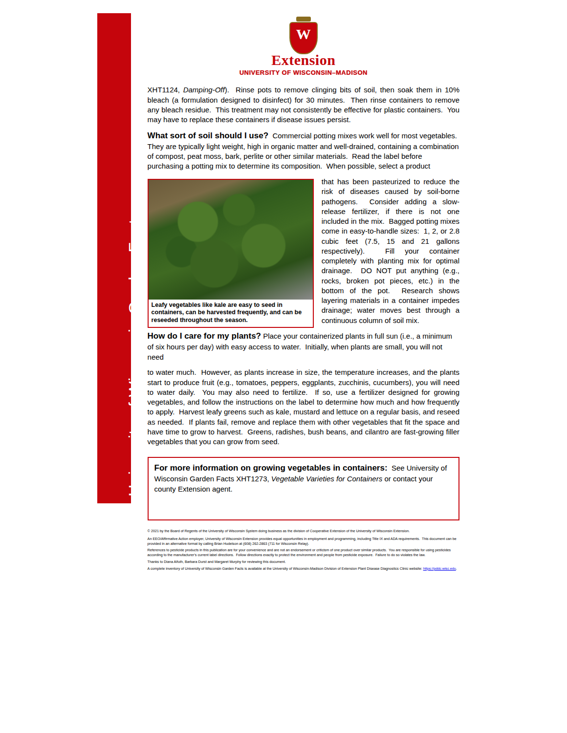University of Wisconsin Garden Facts
Extension
UNIVERSITY OF WISCONSIN–MADISON
XHT1124, Damping-Off). Rinse pots to remove clinging bits of soil, then soak them in 10% bleach (a formulation designed to disinfect) for 30 minutes. Then rinse containers to remove any bleach residue. This treatment may not consistently be effective for plastic containers. You may have to replace these containers if disease issues persist.
What sort of soil should I use?
Commercial potting mixes work well for most vegetables. They are typically light weight, high in organic matter and well-drained, containing a combination of compost, peat moss, bark, perlite or other similar materials. Read the label before purchasing a potting mix to determine its composition. When possible, select a product
Leafy vegetables like kale are easy to seed in containers, can be harvested frequently, and can be reseeded throughout the season.
that has been pasteurized to reduce the risk of diseases caused by soil-borne pathogens. Consider adding a slow-release fertilizer, if there is not one included in the mix. Bagged potting mixes come in easy-to-handle sizes: 1, 2, or 2.8 cubic feet (7.5, 15 and 21 gallons respectively). Fill your container completely with planting mix for optimal drainage. DO NOT put anything (e.g., rocks, broken pot pieces, etc.) in the bottom of the pot. Research shows layering materials in a container impedes drainage; water moves best through a continuous column of soil mix.
How do I care for my plants?
Place your containerized plants in full sun (i.e., a minimum of six hours per day) with easy access to water. Initially, when plants are small, you will not need
to water much. However, as plants increase in size, the temperature increases, and the plants start to produce fruit (e.g., tomatoes, peppers, eggplants, zucchinis, cucumbers), you will need to water daily. You may also need to fertilize. If so, use a fertilizer designed for growing vegetables, and follow the instructions on the label to determine how much and how frequently to apply. Harvest leafy greens such as kale, mustard and lettuce on a regular basis, and reseed as needed. If plants fail, remove and replace them with other vegetables that fit the space and have time to grow to harvest. Greens, radishes, bush beans, and cilantro are fast-growing filler vegetables that you can grow from seed.
For more information on growing vegetables in containers: See University of Wisconsin Garden Facts XHT1273, Vegetable Varieties for Containers or contact your county Extension agent.
© 2021 by the Board of Regents of the University of Wisconsin System doing business as the division of Cooperative Extension of the University of Wisconsin Extension.
An EEO/Affirmative Action employer, University of Wisconsin Extension provides equal opportunities in employment and programming, including Title IX and ADA requirements. This document can be provided in an alternative format by calling Brian Hudelson at (608) 262-2863 (711 for Wisconsin Relay).
References to pesticide products in this publication are for your convenience and are not an endorsement or criticism of one product over similar products. You are responsible for using pesticides according to the manufacturer’s current label directions. Follow directions exactly to protect the environment and people from pesticide exposure. Failure to do so violates the law.
Thanks to Diana Alfuth, Barbara Durst and Margaret Murphy for reviewing this document.
A complete inventory of University of Wisconsin Garden Facts is available at the University of Wisconsin-Madison Division of Extension Plant Disease Diagnostics Clinic website: https://pddc.wisc.edu.